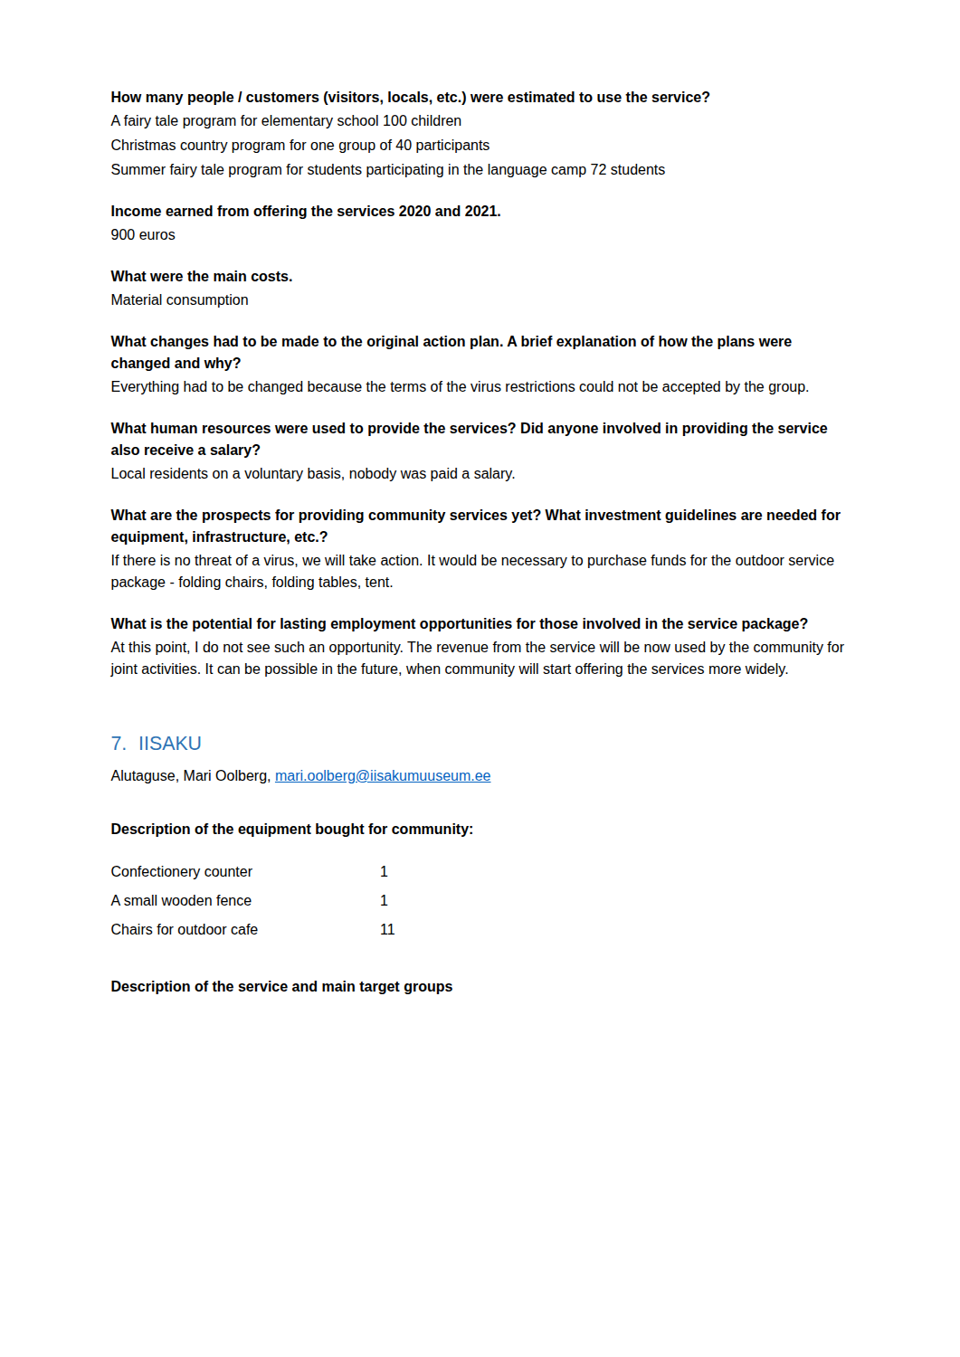How many people / customers (visitors, locals, etc.) were estimated to use the service?
A fairy tale program for elementary school 100 children
Christmas country program for one group of 40 participants
Summer fairy tale program for students participating in the language camp 72 students
Income earned from offering the services 2020 and 2021.
900 euros
What were the main costs.
Material consumption
What changes had to be made to the original action plan. A brief explanation of how the plans were changed and why?
Everything had to be changed because the terms of the virus restrictions could not be accepted by the group.
What human resources were used to provide the services? Did anyone involved in providing the service also receive a salary?
Local residents on a voluntary basis, nobody was paid a salary.
What are the prospects for providing community services yet? What investment guidelines are needed for equipment, infrastructure, etc.?
If there is no threat of a virus, we will take action. It would be necessary to purchase funds for the outdoor service package - folding chairs, folding tables, tent.
What is the potential for lasting employment opportunities for those involved in the service package?
At this point, I do not see such an opportunity. The revenue from the service will be now used by the community for joint activities. It can be possible in the future, when community will start offering the services more widely.
7. IISAKU
Alutaguse, Mari Oolberg, mari.oolberg@iisakumuuseum.ee
Description of the equipment bought for community:
| Confectionery counter | 1 |
| A small wooden fence | 1 |
| Chairs for outdoor cafe | 11 |
Description of the service and main target groups